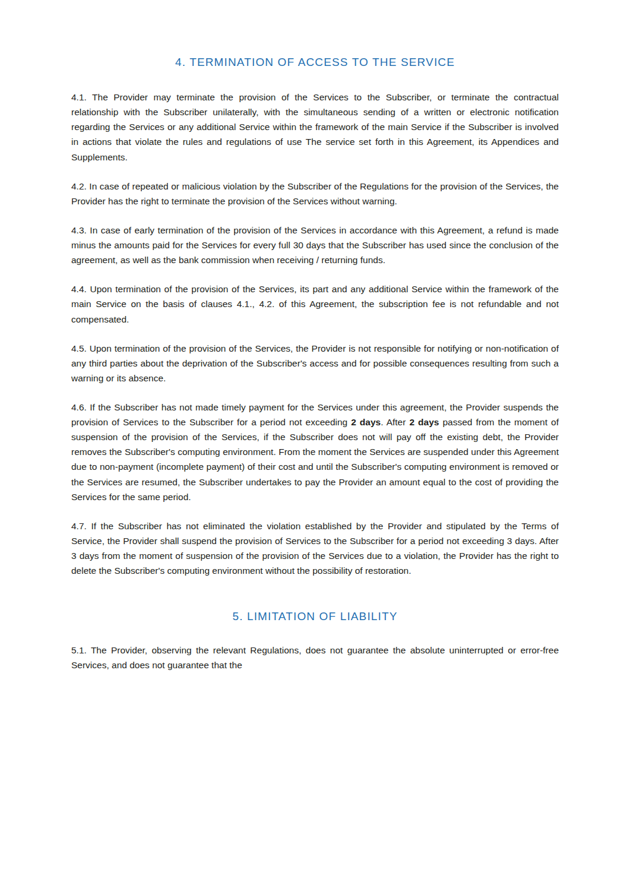4. Termination of access to the service
4.1. The Provider may terminate the provision of the Services to the Subscriber, or terminate the contractual relationship with the Subscriber unilaterally, with the simultaneous sending of a written or electronic notification regarding the Services or any additional Service within the framework of the main Service if the Subscriber is involved in actions that violate the rules and regulations of use The service set forth in this Agreement, its Appendices and Supplements.
4.2. In case of repeated or malicious violation by the Subscriber of the Regulations for the provision of the Services, the Provider has the right to terminate the provision of the Services without warning.
4.3. In case of early termination of the provision of the Services in accordance with this Agreement, a refund is made minus the amounts paid for the Services for every full 30 days that the Subscriber has used since the conclusion of the agreement, as well as the bank commission when receiving / returning funds.
4.4. Upon termination of the provision of the Services, its part and any additional Service within the framework of the main Service on the basis of clauses 4.1., 4.2. of this Agreement, the subscription fee is not refundable and not compensated.
4.5. Upon termination of the provision of the Services, the Provider is not responsible for notifying or non-notification of any third parties about the deprivation of the Subscriber's access and for possible consequences resulting from such a warning or its absence.
4.6. If the Subscriber has not made timely payment for the Services under this agreement, the Provider suspends the provision of Services to the Subscriber for a period not exceeding 2 days. After 2 days passed from the moment of suspension of the provision of the Services, if the Subscriber does not will pay off the existing debt, the Provider removes the Subscriber's computing environment. From the moment the Services are suspended under this Agreement due to non-payment (incomplete payment) of their cost and until the Subscriber's computing environment is removed or the Services are resumed, the Subscriber undertakes to pay the Provider an amount equal to the cost of providing the Services for the same period.
4.7. If the Subscriber has not eliminated the violation established by the Provider and stipulated by the Terms of Service, the Provider shall suspend the provision of Services to the Subscriber for a period not exceeding 3 days. After 3 days from the moment of suspension of the provision of the Services due to a violation, the Provider has the right to delete the Subscriber's computing environment without the possibility of restoration.
5. Limitation of liability
5.1. The Provider, observing the relevant Regulations, does not guarantee the absolute uninterrupted or error-free Services, and does not guarantee that the